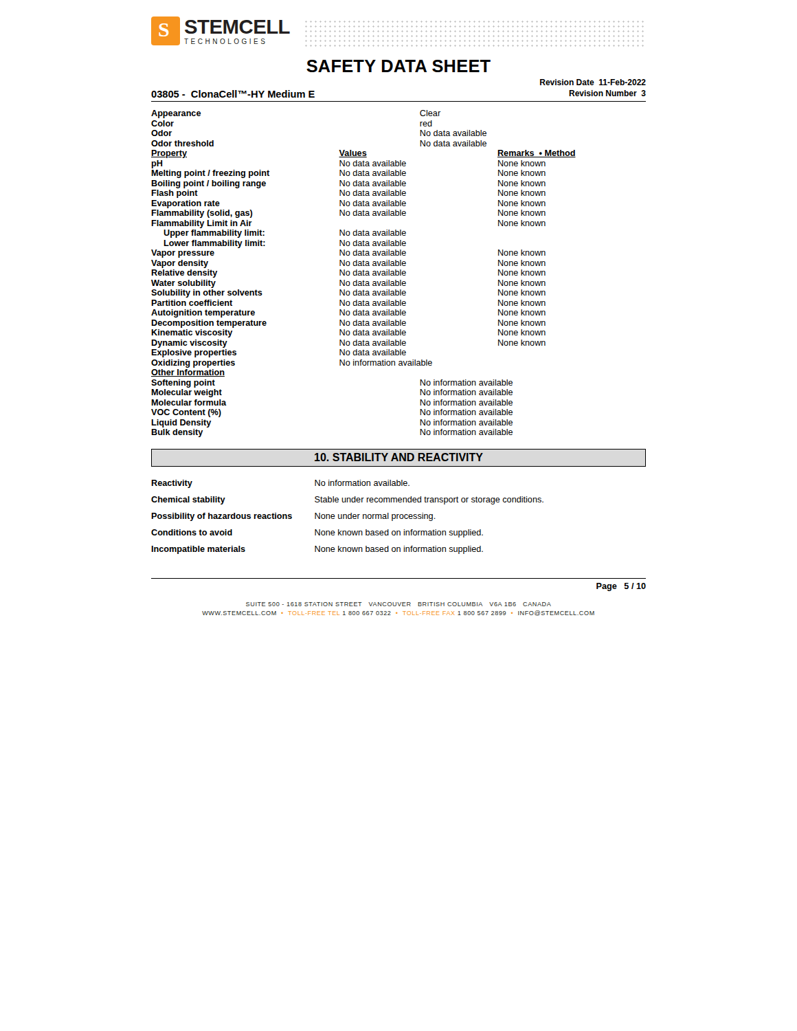STEMCELL
TECHNOLOGIES
SAFETY DATA SHEET
Revision Date 11-Feb-2022
03805 - ClonaCell™-HY Medium E
Revision Number 3
| Appearance | Clear |
| Color | red |
| Odor | No data available |
| Odor threshold | No data available |
| Property | Values | Remarks • Method |
| pH | No data available | None known |
| Melting point / freezing point | No data available | None known |
| Boiling point / boiling range | No data available | None known |
| Flash point | No data available | None known |
| Evaporation rate | No data available | None known |
| Flammability (solid, gas) | No data available | None known |
| Flammability Limit in Air | | None known |
| Upper flammability limit: | No data available | |
| Lower flammability limit: | No data available | |
| Vapor pressure | No data available | None known |
| Vapor density | No data available | None known |
| Relative density | No data available | None known |
| Water solubility | No data available | None known |
| Solubility in other solvents | No data available | None known |
| Partition coefficient | No data available | None known |
| Autoignition temperature | No data available | None known |
| Decomposition temperature | No data available | None known |
| Kinematic viscosity | No data available | None known |
| Dynamic viscosity | No data available | None known |
| Explosive properties | No data available | |
| Oxidizing properties | No information available | |
| Other Information |
| Softening point | No information available |
| Molecular weight | No information available |
| Molecular formula | No information available |
| VOC Content (%) | No information available |
| Liquid Density | No information available |
| Bulk density | No information available |
10. STABILITY AND REACTIVITY
| Reactivity | No information available. |
| Chemical stability | Stable under recommended transport or storage conditions. |
| Possibility of hazardous reactions | None under normal processing. |
| Conditions to avoid | None known based on information supplied. |
| Incompatible materials | None known based on information supplied. |
Page 5 / 10
SUITE 500 - 1618 STATION STREET VANCOUVER BRITISH COLUMBIA V6A 1B6 CANADA
WWW.STEMCELL.COM • TOLL-FREE TEL 1 800 667 0322 • TOLL-FREE FAX 1 800 567 2899 • INFO@STEMCELL.COM